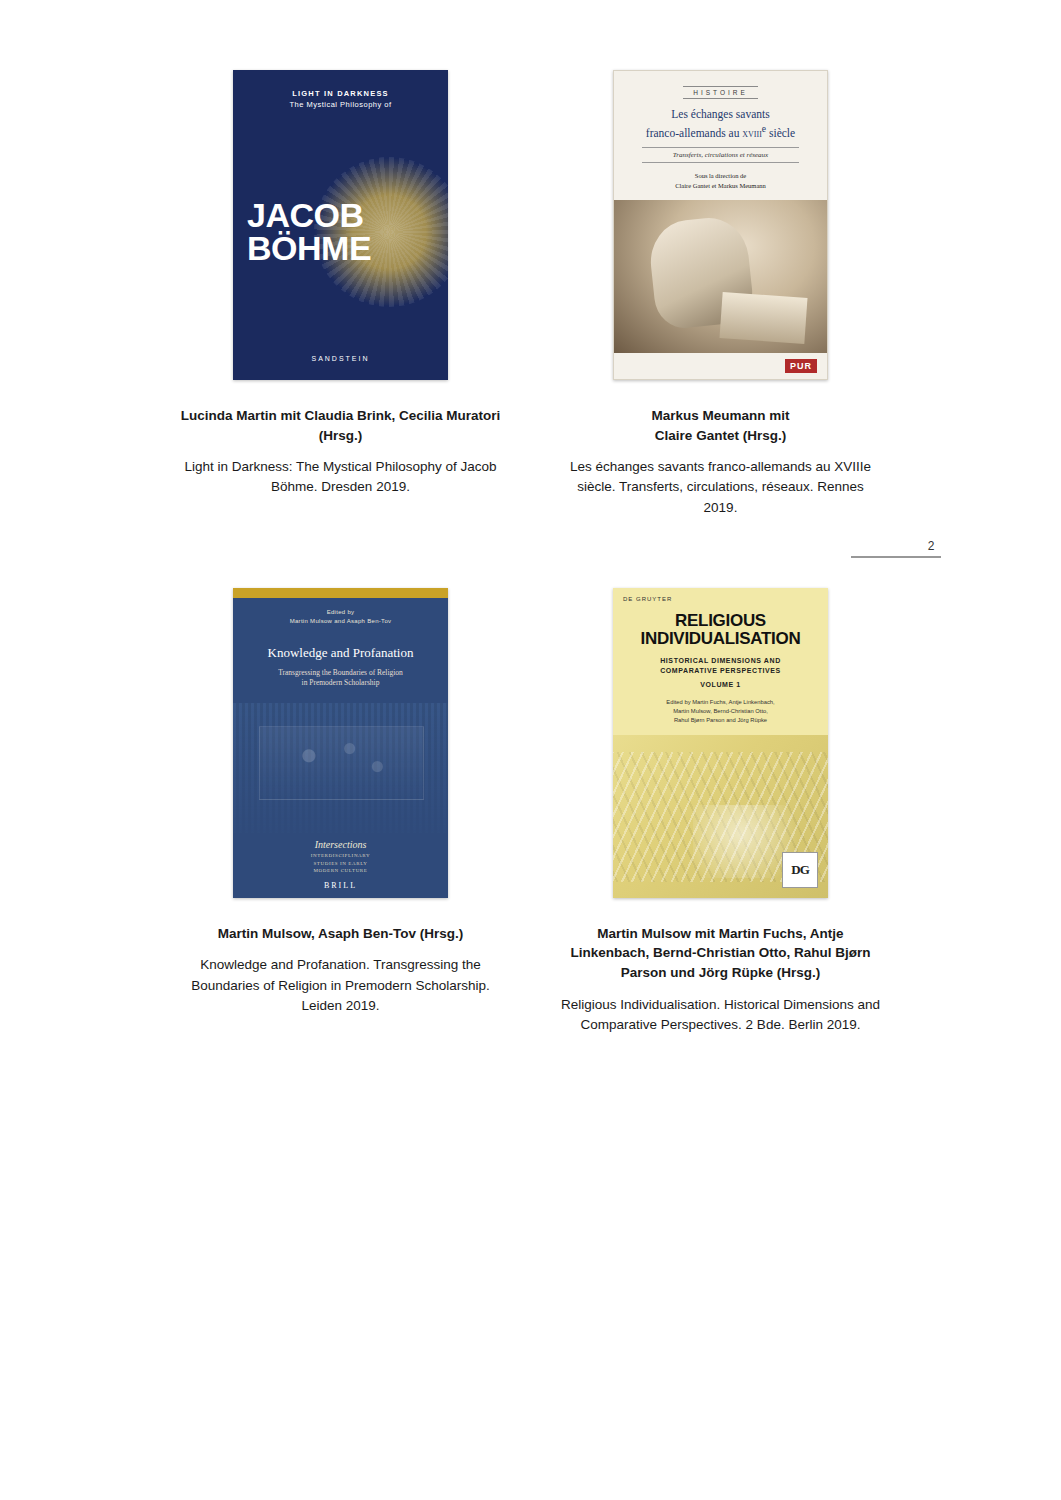2
LIGHT IN DARKNESS
The Mystical Philosophy of
JACOB BÖHME
SANDSTEIN
Lucinda Martin mit Claudia Brink, Cecilia Muratori (Hrsg.)
Light in Darkness: The Mystical Philosophy of Jacob Böhme. Dresden 2019.
HISTOIRE
Les échanges savants
franco-allemands au xviiie siècle
Transferts, circulations et réseaux
Sous la direction de
Claire Gantet et Markus Meumann
PUR
Markus Meumann mit
Claire Gantet (Hrsg.)
Les échanges savants franco-allemands au XVIIIe siècle. Transferts, circulations, réseaux. Rennes 2019.
Edited by
Martin Mulsow and Asaph Ben-Tov
Knowledge and Profanation
Transgressing the Boundaries of Religion
in Premodern Scholarship
Intersections INTERDISCIPLINARY
STUDIES IN EARLY
MODERN CULTURE
BRILL
Martin Mulsow, Asaph Ben-Tov (Hrsg.)
Knowledge and Profanation. Transgressing the Boundaries of Religion in Premodern Scholarship. Leiden 2019.
DE GRUYTER
RELIGIOUS
INDIVIDUALISATION
HISTORICAL DIMENSIONS AND
COMPARATIVE PERSPECTIVES
VOLUME 1
Edited by Martin Fuchs, Antje Linkenbach,
Martin Mulsow, Bernd-Christian Otto,
Rahul Bjørn Parson and Jörg Rüpke
DG
Martin Mulsow mit Martin Fuchs, Antje Linkenbach, Bernd-Christian Otto, Rahul Bjørn Parson und Jörg Rüpke (Hrsg.)
Religious Individualisation. Historical Dimensions and Comparative Perspectives. 2 Bde. Berlin 2019.